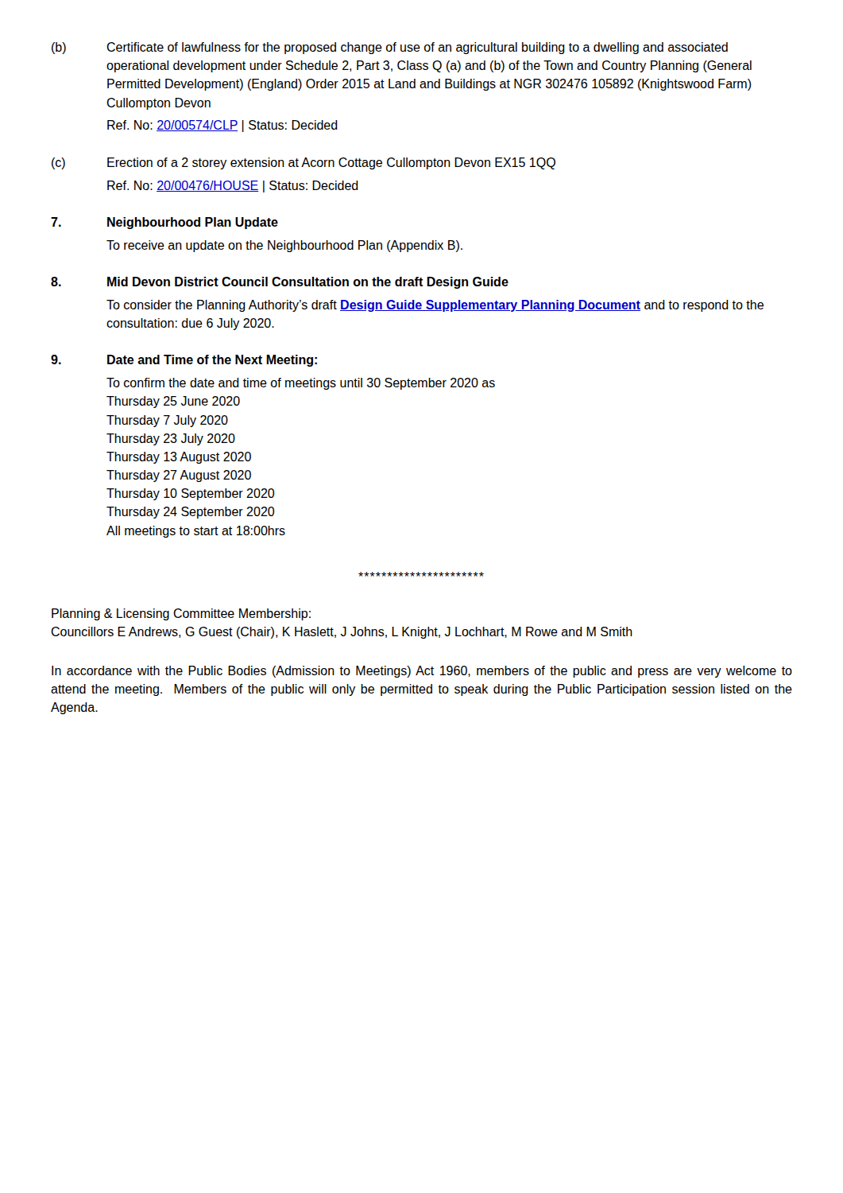(b)
Certificate of lawfulness for the proposed change of use of an agricultural building to a dwelling and associated operational development under Schedule 2, Part 3, Class Q (a) and (b) of the Town and Country Planning (General Permitted Development) (England) Order 2015 at Land and Buildings at NGR 302476 105892 (Knightswood Farm) Cullompton Devon
Ref. No: 20/00574/CLP | Status: Decided
(c)
Erection of a 2 storey extension at Acorn Cottage Cullompton Devon EX15 1QQ
Ref. No: 20/00476/HOUSE | Status: Decided
7.
Neighbourhood Plan Update
To receive an update on the Neighbourhood Plan (Appendix B).
8.
Mid Devon District Council Consultation on the draft Design Guide
To consider the Planning Authority’s draft Design Guide Supplementary Planning Document and to respond to the consultation: due 6 July 2020.
9.
Date and Time of the Next Meeting:
To confirm the date and time of meetings until 30 September 2020 as
Thursday 25 June 2020
Thursday 7 July 2020
Thursday 23 July 2020
Thursday 13 August 2020
Thursday 27 August 2020
Thursday 10 September 2020
Thursday 24 September 2020
All meetings to start at 18:00hrs
**********************
Planning & Licensing Committee Membership:
Councillors E Andrews, G Guest (Chair), K Haslett, J Johns, L Knight, J Lochhart, M Rowe and M Smith
In accordance with the Public Bodies (Admission to Meetings) Act 1960, members of the public and press are very welcome to attend the meeting. Members of the public will only be permitted to speak during the Public Participation session listed on the Agenda.